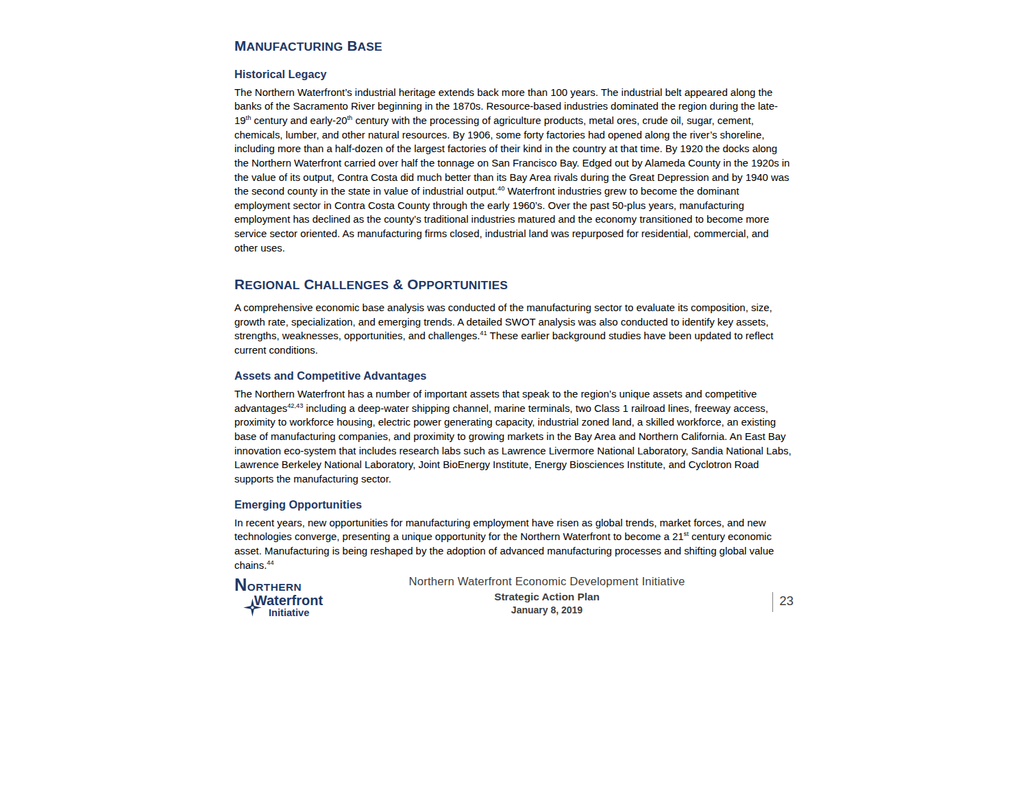MANUFACTURING BASE
Historical Legacy
The Northern Waterfront’s industrial heritage extends back more than 100 years. The industrial belt appeared along the banks of the Sacramento River beginning in the 1870s. Resource-based industries dominated the region during the late-19th century and early-20th century with the processing of agriculture products, metal ores, crude oil, sugar, cement, chemicals, lumber, and other natural resources. By 1906, some forty factories had opened along the river’s shoreline, including more than a half-dozen of the largest factories of their kind in the country at that time. By 1920 the docks along the Northern Waterfront carried over half the tonnage on San Francisco Bay. Edged out by Alameda County in the 1920s in the value of its output, Contra Costa did much better than its Bay Area rivals during the Great Depression and by 1940 was the second county in the state in value of industrial output.40 Waterfront industries grew to become the dominant employment sector in Contra Costa County through the early 1960’s. Over the past 50-plus years, manufacturing employment has declined as the county’s traditional industries matured and the economy transitioned to become more service sector oriented. As manufacturing firms closed, industrial land was repurposed for residential, commercial, and other uses.
REGIONAL CHALLENGES & OPPORTUNITIES
A comprehensive economic base analysis was conducted of the manufacturing sector to evaluate its composition, size, growth rate, specialization, and emerging trends. A detailed SWOT analysis was also conducted to identify key assets, strengths, weaknesses, opportunities, and challenges.41 These earlier background studies have been updated to reflect current conditions.
Assets and Competitive Advantages
The Northern Waterfront has a number of important assets that speak to the region’s unique assets and competitive advantages42,43 including a deep-water shipping channel, marine terminals, two Class 1 railroad lines, freeway access, proximity to workforce housing, electric power generating capacity, industrial zoned land, a skilled workforce, an existing base of manufacturing companies, and proximity to growing markets in the Bay Area and Northern California. An East Bay innovation eco-system that includes research labs such as Lawrence Livermore National Laboratory, Sandia National Labs, Lawrence Berkeley National Laboratory, Joint BioEnergy Institute, Energy Biosciences Institute, and Cyclotron Road supports the manufacturing sector.
Emerging Opportunities
In recent years, new opportunities for manufacturing employment have risen as global trends, market forces, and new technologies converge, presenting a unique opportunity for the Northern Waterfront to become a 21st century economic asset. Manufacturing is being reshaped by the adoption of advanced manufacturing processes and shifting global value chains.44
NORTHERN
Waterfront
Initiative
Northern Waterfront Economic Development Initiative
Strategic Action Plan
January 8, 2019
23